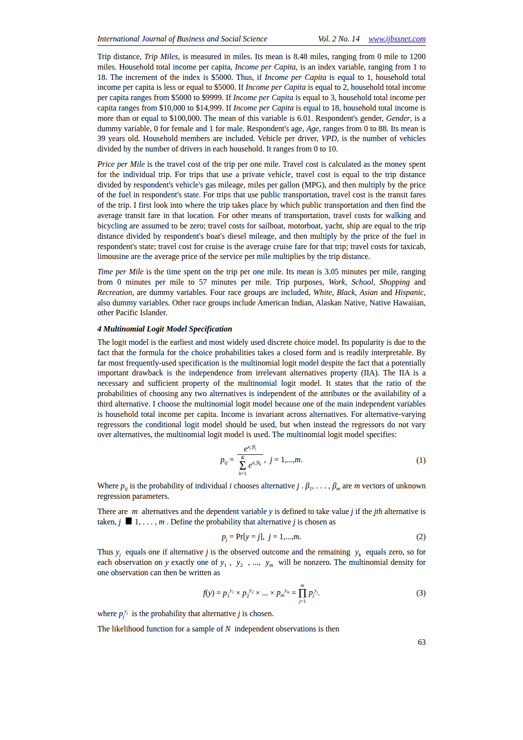International Journal of Business and Social Science Vol. 2 No. 14 www.ijbssnet.com
Trip distance, Trip Miles, is measured in miles. Its mean is 8.48 miles, ranging from 0 mile to 1200 miles. Household total income per capita, Income per Capita, is an index variable, ranging from 1 to 18. The increment of the index is $5000. Thus, if Income per Capita is equal to 1, household total income per capita is less or equal to $5000. If Income per Capita is equal to 2, household total income per capita ranges from $5000 to $9999. If Income per Capita is equal to 3, household total income per capita ranges from $10,000 to $14,999. If Income per Capita is equal to 18, household total income is more than or equal to $100,000. The mean of this variable is 6.01. Respondent's gender, Gender, is a dummy variable, 0 for female and 1 for male. Respondent's age, Age, ranges from 0 to 88. Its mean is 39 years old. Household members are included. Vehicle per driver, VPD, is the number of vehicles divided by the number of drivers in each household. It ranges from 0 to 10.
Price per Mile is the travel cost of the trip per one mile. Travel cost is calculated as the money spent for the individual trip. For trips that use a private vehicle, travel cost is equal to the trip distance divided by respondent's vehicle's gas mileage, miles per gallon (MPG), and then multiply by the price of the fuel in respondent's state. For trips that use public transportation, travel cost is the transit fares of the trip. I first look into where the trip takes place by which public transportation and then find the average transit fare in that location. For other means of transportation, travel costs for walking and bicycling are assumed to be zero; travel costs for sailboat, motorboat, yacht, ship are equal to the trip distance divided by respondent's boat's diesel mileage, and then multiply by the price of the fuel in respondent's state; travel cost for cruise is the average cruise fare for that trip; travel costs for taxicab, limousine are the average price of the service per mile multiplies by the trip distance.
Time per Mile is the time spent on the trip per one mile. Its mean is 3.05 minutes per mile, ranging from 0 minutes per mile to 57 minutes per mile. Trip purposes, Work, School, Shopping and Recreation, are dummy variables. Four race groups are included, White, Black, Asian and Hispanic, also dummy variables. Other race groups include American Indian, Alaskan Native, Native Hawaiian, other Pacific Islander.
4 Multinomial Logit Model Specification
The logit model is the earliest and most widely used discrete choice model. Its popularity is due to the fact that the formula for the choice probabilities takes a closed form and is readily interpretable. By far most frequently-used specification is the multinomial logit model despite the fact that a potentially important drawback is the independence from irrelevant alternatives property (IIA). The IIA is a necessary and sufficient property of the multinomial logit model. It states that the ratio of the probabilities of choosing any two alternatives is independent of the attributes or the availability of a third alternative. I choose the multinomial logit model because one of the main independent variables is household total income per capita. Income is invariant across alternatives. For alternative-varying regressors the conditional logit model should be used, but when instead the regressors do not vary over alternatives, the multinomial logit model is used. The multinomial logit model specifies:
pij = exi′βj K Σ k=1 exi′βk , j = 1,...,m. (1)
Where pij is the probability of individual i chooses alternative j . β1, . . . , βm are m vectors of unknown regression parameters.
There are m alternatives and the dependent variable y is defined to take value j if the jth alternative is taken, j 1, . . . , m . Define the probability that alternative j is chosen as
pj = Pr[y = j], j = 1,...,m. (2)
Thus yj equals one if alternative j is the observed outcome and the remaining yk equals zero, so for each observation on y exactly one of y1 , y2 , ..., ym will be nonzero. The multinomial density for one observation can then be written as
f(y) = p1y1 × p2y2 × ... × pmym = m Π j=1 pjyj. (3)
where pjyj is the probability that alternative j is chosen.
The likelihood function for a sample of N independent observations is then
63